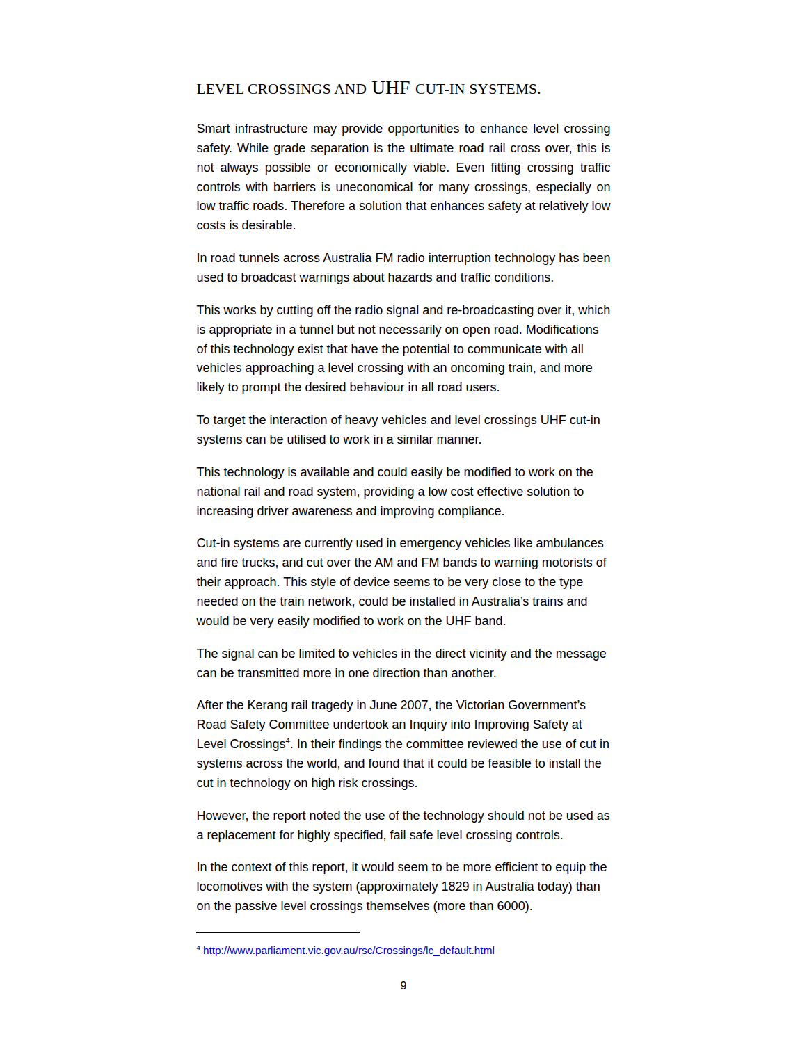Level crossings and UHF cut-in systems.
Smart infrastructure may provide opportunities to enhance level crossing safety. While grade separation is the ultimate road rail cross over, this is not always possible or economically viable. Even fitting crossing traffic controls with barriers is uneconomical for many crossings, especially on low traffic roads. Therefore a solution that enhances safety at relatively low costs is desirable.
In road tunnels across Australia FM radio interruption technology has been used to broadcast warnings about hazards and traffic conditions.
This works by cutting off the radio signal and re-broadcasting over it, which is appropriate in a tunnel but not necessarily on open road. Modifications of this technology exist that have the potential to communicate with all vehicles approaching a level crossing with an oncoming train, and more likely to prompt the desired behaviour in all road users.
To target the interaction of heavy vehicles and level crossings UHF cut-in systems can be utilised to work in a similar manner.
This technology is available and could easily be modified to work on the national rail and road system, providing a low cost effective solution to increasing driver awareness and improving compliance.
Cut-in systems are currently used in emergency vehicles like ambulances and fire trucks, and cut over the AM and FM bands to warning motorists of their approach. This style of device seems to be very close to the type needed on the train network, could be installed in Australia’s trains and would be very easily modified to work on the UHF band.
The signal can be limited to vehicles in the direct vicinity and the message can be transmitted more in one direction than another.
After the Kerang rail tragedy in June 2007, the Victorian Government’s Road Safety Committee undertook an Inquiry into Improving Safety at Level Crossings4. In their findings the committee reviewed the use of cut in systems across the world, and found that it could be feasible to install the cut in technology on high risk crossings.
However, the report noted the use of the technology should not be used as a replacement for highly specified, fail safe level crossing controls.
In the context of this report, it would seem to be more efficient to equip the locomotives with the system (approximately 1829 in Australia today) than on the passive level crossings themselves (more than 6000).
4 http://www.parliament.vic.gov.au/rsc/Crossings/lc_default.html
9